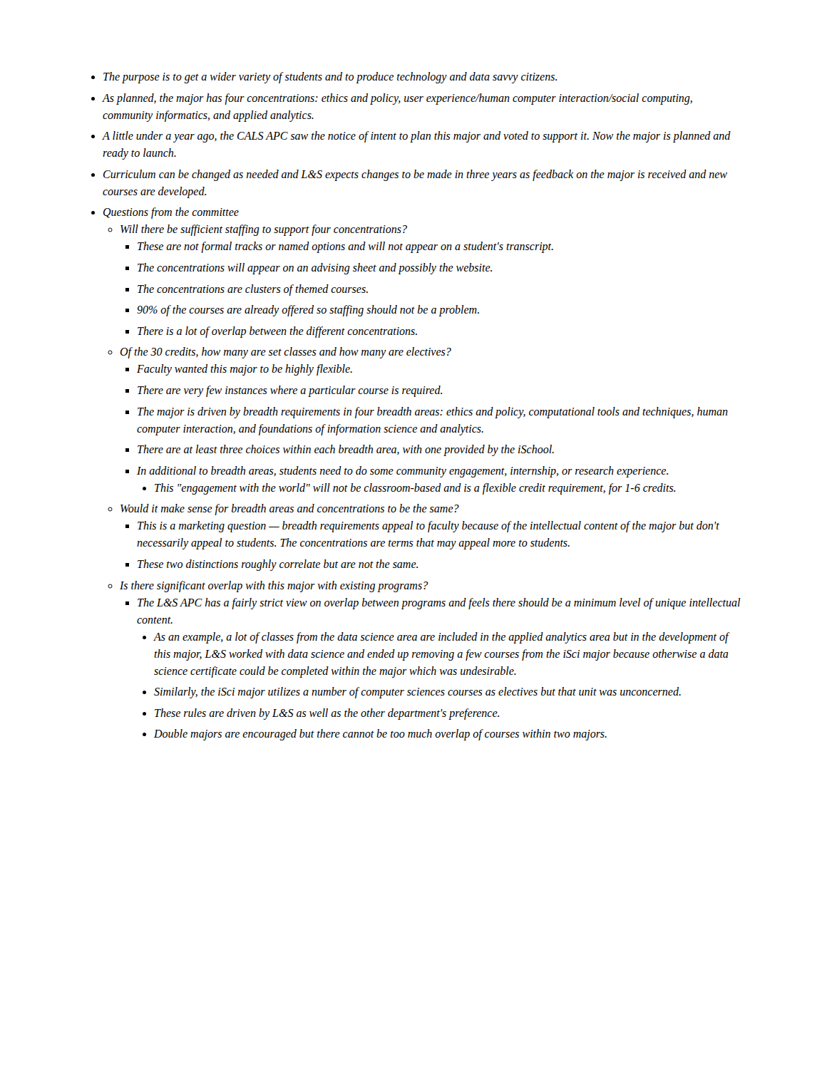The purpose is to get a wider variety of students and to produce technology and data savvy citizens.
As planned, the major has four concentrations: ethics and policy, user experience/human computer interaction/social computing, community informatics, and applied analytics.
A little under a year ago, the CALS APC saw the notice of intent to plan this major and voted to support it. Now the major is planned and ready to launch.
Curriculum can be changed as needed and L&S expects changes to be made in three years as feedback on the major is received and new courses are developed.
Questions from the committee
Will there be sufficient staffing to support four concentrations?
These are not formal tracks or named options and will not appear on a student's transcript.
The concentrations will appear on an advising sheet and possibly the website.
The concentrations are clusters of themed courses.
90% of the courses are already offered so staffing should not be a problem.
There is a lot of overlap between the different concentrations.
Of the 30 credits, how many are set classes and how many are electives?
Faculty wanted this major to be highly flexible.
There are very few instances where a particular course is required.
The major is driven by breadth requirements in four breadth areas: ethics and policy, computational tools and techniques, human computer interaction, and foundations of information science and analytics.
There are at least three choices within each breadth area, with one provided by the iSchool.
In additional to breadth areas, students need to do some community engagement, internship, or research experience.
This "engagement with the world" will not be classroom-based and is a flexible credit requirement, for 1-6 credits.
Would it make sense for breadth areas and concentrations to be the same?
This is a marketing question — breadth requirements appeal to faculty because of the intellectual content of the major but don't necessarily appeal to students. The concentrations are terms that may appeal more to students.
These two distinctions roughly correlate but are not the same.
Is there significant overlap with this major with existing programs?
The L&S APC has a fairly strict view on overlap between programs and feels there should be a minimum level of unique intellectual content.
As an example, a lot of classes from the data science area are included in the applied analytics area but in the development of this major, L&S worked with data science and ended up removing a few courses from the iSci major because otherwise a data science certificate could be completed within the major which was undesirable.
Similarly, the iSci major utilizes a number of computer sciences courses as electives but that unit was unconcerned.
These rules are driven by L&S as well as the other department's preference.
Double majors are encouraged but there cannot be too much overlap of courses within two majors.